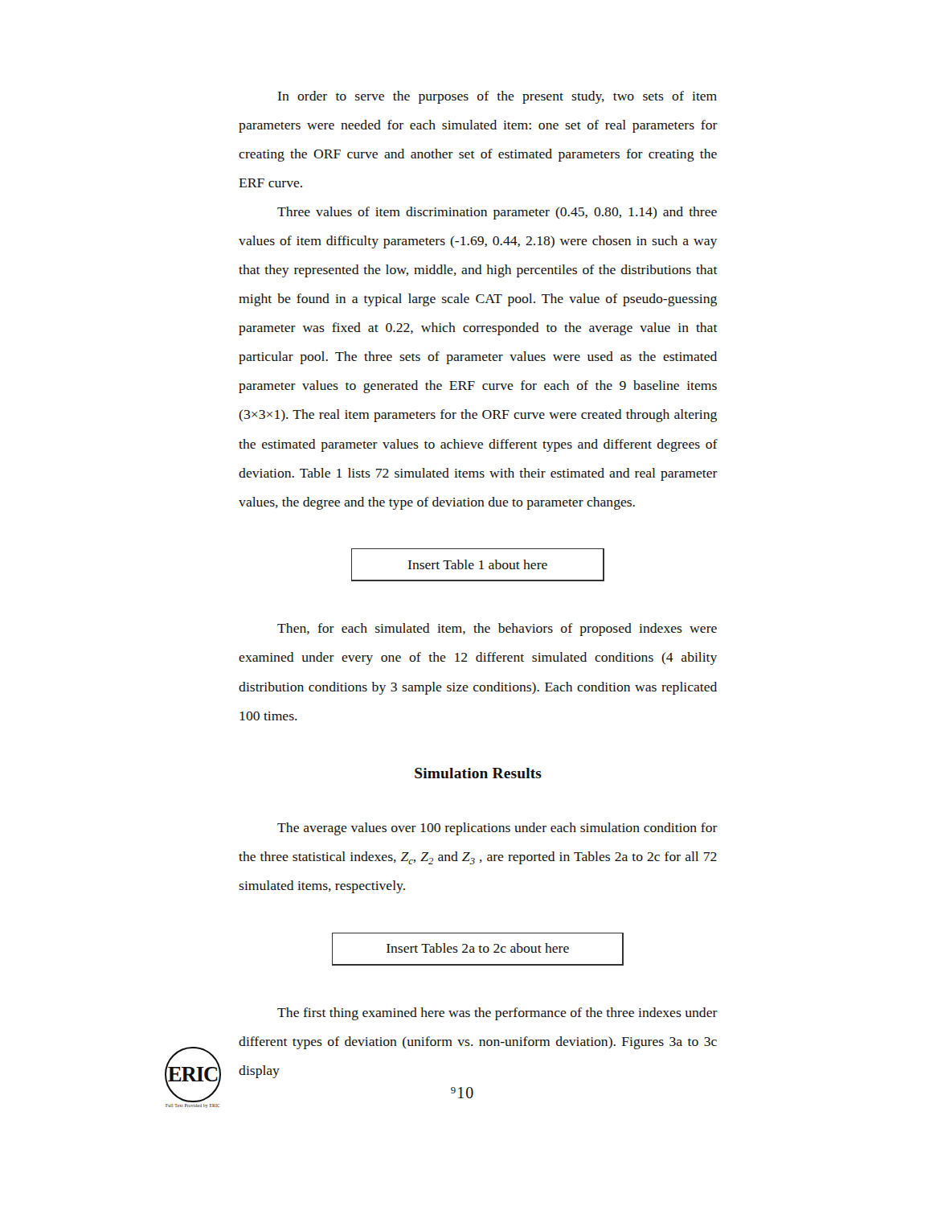In order to serve the purposes of the present study, two sets of item parameters were needed for each simulated item: one set of real parameters for creating the ORF curve and another set of estimated parameters for creating the ERF curve.
Three values of item discrimination parameter (0.45, 0.80, 1.14) and three values of item difficulty parameters (-1.69, 0.44, 2.18) were chosen in such a way that they represented the low, middle, and high percentiles of the distributions that might be found in a typical large scale CAT pool. The value of pseudo-guessing parameter was fixed at 0.22, which corresponded to the average value in that particular pool. The three sets of parameter values were used as the estimated parameter values to generated the ERF curve for each of the 9 baseline items (3×3×1). The real item parameters for the ORF curve were created through altering the estimated parameter values to achieve different types and different degrees of deviation. Table 1 lists 72 simulated items with their estimated and real parameter values, the degree and the type of deviation due to parameter changes.
Insert Table 1 about here
Then, for each simulated item, the behaviors of proposed indexes were examined under every one of the 12 different simulated conditions (4 ability distribution conditions by 3 sample size conditions). Each condition was replicated 100 times.
Simulation Results
The average values over 100 replications under each simulation condition for the three statistical indexes, Zc, Z2 and Z3 , are reported in Tables 2a to 2c for all 72 simulated items, respectively.
Insert Tables 2a to 2c about here
The first thing examined here was the performance of the three indexes under different types of deviation (uniform vs. non-uniform deviation). Figures 3a to 3c display
ERIC
Full Text Provided by ERIC
910